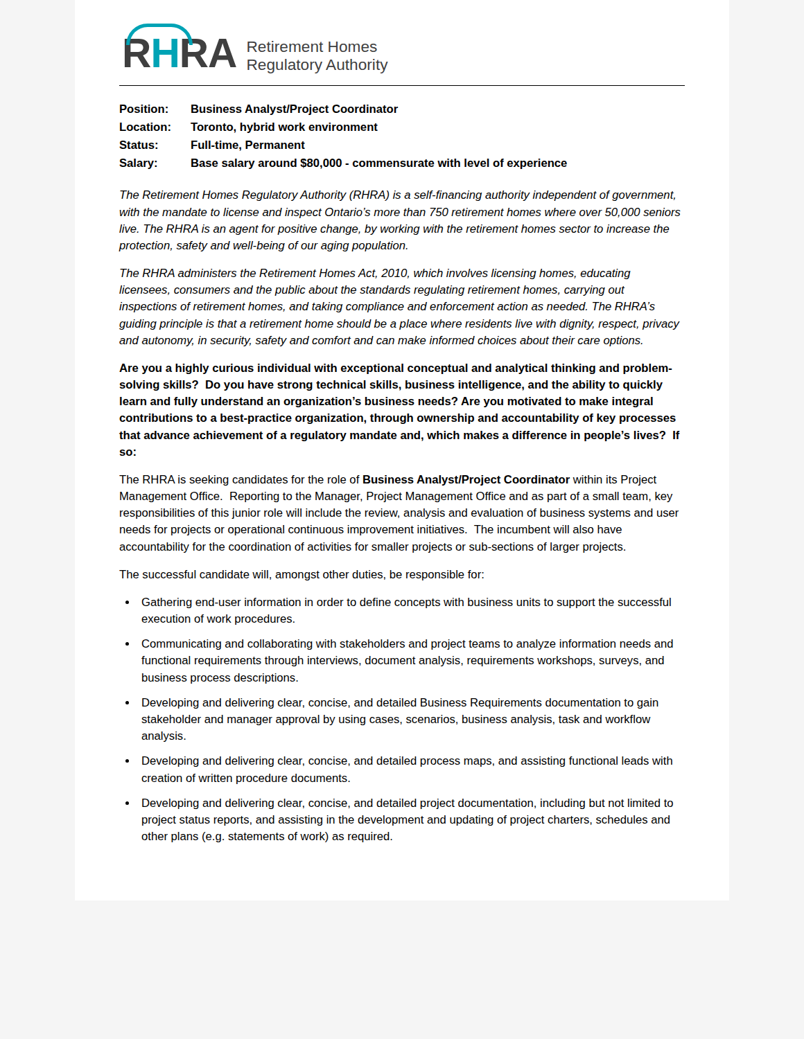RHRA
Retirement Homes
Regulatory Authority
| Position: | Business Analyst/Project Coordinator |
| Location: | Toronto, hybrid work environment |
| Status: | Full-time, Permanent |
| Salary: | Base salary around $80,000 - commensurate with level of experience |
The Retirement Homes Regulatory Authority (RHRA) is a self-financing authority independent of government, with the mandate to license and inspect Ontario’s more than 750 retirement homes where over 50,000 seniors live. The RHRA is an agent for positive change, by working with the retirement homes sector to increase the protection, safety and well-being of our aging population.
The RHRA administers the Retirement Homes Act, 2010, which involves licensing homes, educating licensees, consumers and the public about the standards regulating retirement homes, carrying out inspections of retirement homes, and taking compliance and enforcement action as needed. The RHRA’s guiding principle is that a retirement home should be a place where residents live with dignity, respect, privacy and autonomy, in security, safety and comfort and can make informed choices about their care options.
Are you a highly curious individual with exceptional conceptual and analytical thinking and problem-solving skills? Do you have strong technical skills, business intelligence, and the ability to quickly learn and fully understand an organization’s business needs? Are you motivated to make integral contributions to a best-practice organization, through ownership and accountability of key processes that advance achievement of a regulatory mandate and, which makes a difference in people’s lives? If so:
The RHRA is seeking candidates for the role of Business Analyst/Project Coordinator within its Project Management Office. Reporting to the Manager, Project Management Office and as part of a small team, key responsibilities of this junior role will include the review, analysis and evaluation of business systems and user needs for projects or operational continuous improvement initiatives. The incumbent will also have accountability for the coordination of activities for smaller projects or sub-sections of larger projects.
The successful candidate will, amongst other duties, be responsible for:
Gathering end-user information in order to define concepts with business units to support the successful execution of work procedures.
Communicating and collaborating with stakeholders and project teams to analyze information needs and functional requirements through interviews, document analysis, requirements workshops, surveys, and business process descriptions.
Developing and delivering clear, concise, and detailed Business Requirements documentation to gain stakeholder and manager approval by using cases, scenarios, business analysis, task and workflow analysis.
Developing and delivering clear, concise, and detailed process maps, and assisting functional leads with creation of written procedure documents.
Developing and delivering clear, concise, and detailed project documentation, including but not limited to project status reports, and assisting in the development and updating of project charters, schedules and other plans (e.g. statements of work) as required.